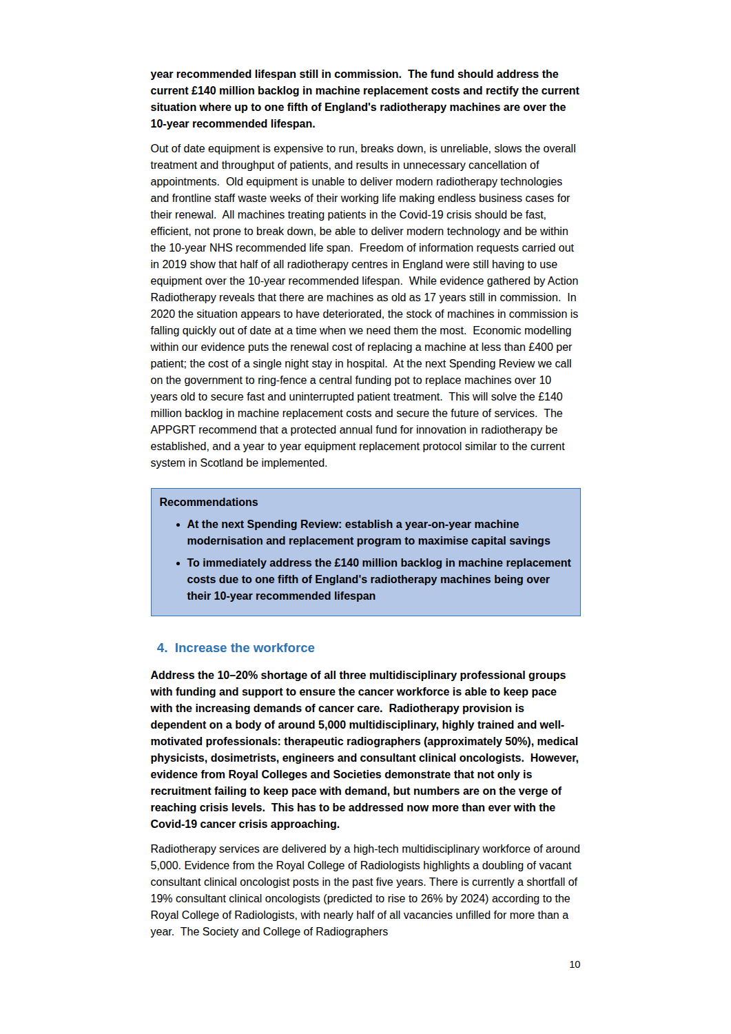year recommended lifespan still in commission. The fund should address the current £140 million backlog in machine replacement costs and rectify the current situation where up to one fifth of England's radiotherapy machines are over the 10-year recommended lifespan.
Out of date equipment is expensive to run, breaks down, is unreliable, slows the overall treatment and throughput of patients, and results in unnecessary cancellation of appointments. Old equipment is unable to deliver modern radiotherapy technologies and frontline staff waste weeks of their working life making endless business cases for their renewal. All machines treating patients in the Covid-19 crisis should be fast, efficient, not prone to break down, be able to deliver modern technology and be within the 10-year NHS recommended life span. Freedom of information requests carried out in 2019 show that half of all radiotherapy centres in England were still having to use equipment over the 10-year recommended lifespan. While evidence gathered by Action Radiotherapy reveals that there are machines as old as 17 years still in commission. In 2020 the situation appears to have deteriorated, the stock of machines in commission is falling quickly out of date at a time when we need them the most. Economic modelling within our evidence puts the renewal cost of replacing a machine at less than £400 per patient; the cost of a single night stay in hospital. At the next Spending Review we call on the government to ring-fence a central funding pot to replace machines over 10 years old to secure fast and uninterrupted patient treatment. This will solve the £140 million backlog in machine replacement costs and secure the future of services. The APPGRT recommend that a protected annual fund for innovation in radiotherapy be established, and a year to year equipment replacement protocol similar to the current system in Scotland be implemented.
Recommendations
At the next Spending Review: establish a year-on-year machine modernisation and replacement program to maximise capital savings
To immediately address the £140 million backlog in machine replacement costs due to one fifth of England's radiotherapy machines being over their 10-year recommended lifespan
4. Increase the workforce
Address the 10–20% shortage of all three multidisciplinary professional groups with funding and support to ensure the cancer workforce is able to keep pace with the increasing demands of cancer care. Radiotherapy provision is dependent on a body of around 5,000 multidisciplinary, highly trained and well-motivated professionals: therapeutic radiographers (approximately 50%), medical physicists, dosimetrists, engineers and consultant clinical oncologists. However, evidence from Royal Colleges and Societies demonstrate that not only is recruitment failing to keep pace with demand, but numbers are on the verge of reaching crisis levels. This has to be addressed now more than ever with the Covid-19 cancer crisis approaching.
Radiotherapy services are delivered by a high-tech multidisciplinary workforce of around 5,000. Evidence from the Royal College of Radiologists highlights a doubling of vacant consultant clinical oncologist posts in the past five years. There is currently a shortfall of 19% consultant clinical oncologists (predicted to rise to 26% by 2024) according to the Royal College of Radiologists, with nearly half of all vacancies unfilled for more than a year. The Society and College of Radiographers
10